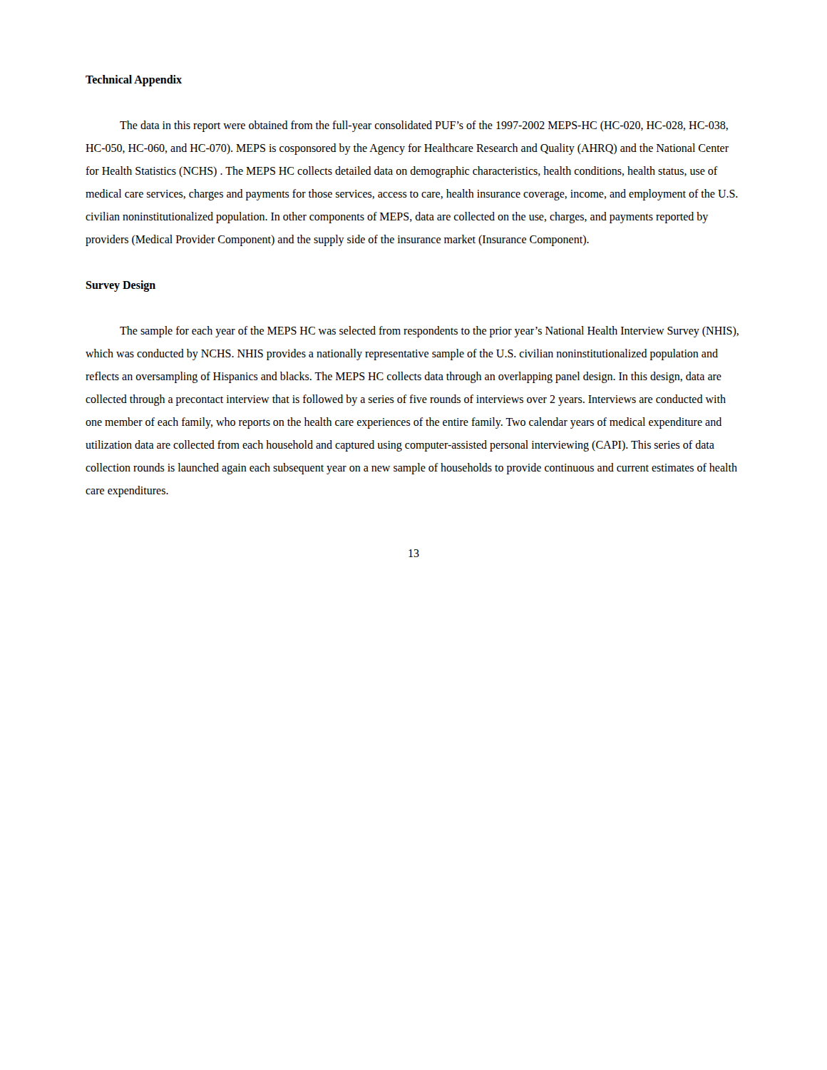Technical Appendix
The data in this report were obtained from the full-year consolidated PUF’s of the 1997-2002 MEPS-HC (HC-020, HC-028, HC-038, HC-050, HC-060, and HC-070). MEPS is cosponsored by the Agency for Healthcare Research and Quality (AHRQ) and the National Center for Health Statistics (NCHS) . The MEPS HC collects detailed data on demographic characteristics, health conditions, health status, use of medical care services, charges and payments for those services, access to care, health insurance coverage, income, and employment of the U.S. civilian noninstitutionalized population. In other components of MEPS, data are collected on the use, charges, and payments reported by providers (Medical Provider Component) and the supply side of the insurance market (Insurance Component).
Survey Design
The sample for each year of the MEPS HC was selected from respondents to the prior year’s National Health Interview Survey (NHIS), which was conducted by NCHS. NHIS provides a nationally representative sample of the U.S. civilian noninstitutionalized population and reflects an oversampling of Hispanics and blacks. The MEPS HC collects data through an overlapping panel design. In this design, data are collected through a precontact interview that is followed by a series of five rounds of interviews over 2 years. Interviews are conducted with one member of each family, who reports on the health care experiences of the entire family. Two calendar years of medical expenditure and utilization data are collected from each household and captured using computer-assisted personal interviewing (CAPI). This series of data collection rounds is launched again each subsequent year on a new sample of households to provide continuous and current estimates of health care expenditures.
13